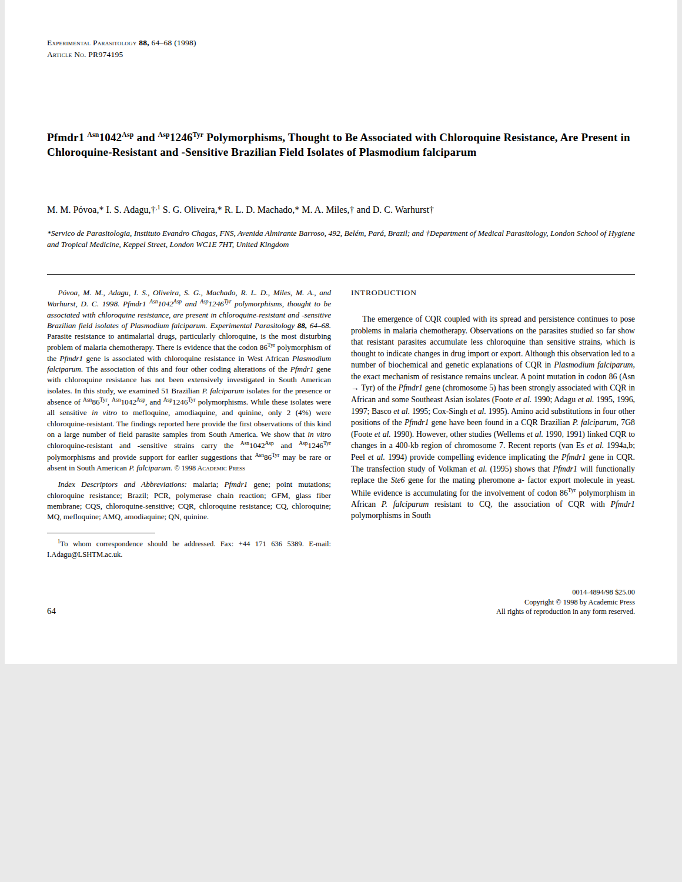Experimental Parasitology 88, 64–68 (1998)
Article No. PR974195
Pfmdr1 Asn1042Asp and Asp1246Tyr Polymorphisms, Thought to Be Associated with Chloroquine Resistance, Are Present in Chloroquine-Resistant and -Sensitive Brazilian Field Isolates of Plasmodium falciparum
M. M. Póvoa,* I. S. Adagu,†,1 S. G. Oliveira,* R. L. D. Machado,* M. A. Miles,† and D. C. Warhurst†
*Servico de Parasitologia, Instituto Evandro Chagas, FNS, Avenida Almirante Barroso, 492, Belém, Pará, Brazil; and †Department of Medical Parasitology, London School of Hygiene and Tropical Medicine, Keppel Street, London WC1E 7HT, United Kingdom
Póvoa, M. M., Adagu, I. S., Oliveira, S. G., Machado, R. L. D., Miles, M. A., and Warhurst, D. C. 1998. Pfmdr1 Asn1042Asp and Asp1246Tyr polymorphisms, thought to be associated with chloroquine resistance, are present in chloroquine-resistant and -sensitive Brazilian field isolates of Plasmodium falciparum. Experimental Parasitology 88, 64–68. Parasite resistance to antimalarial drugs, particularly chloroquine, is the most disturbing problem of malaria chemotherapy. There is evidence that the codon 86Tyr polymorphism of the Pfmdr1 gene is associated with chloroquine resistance in West African Plasmodium falciparum. The association of this and four other coding alterations of the Pfmdr1 gene with chloroquine resistance has not been extensively investigated in South American isolates. In this study, we examined 51 Brazilian P. falciparum isolates for the presence or absence of Asn86Tyr, Asn1042Asp, and Asp1246Tyr polymorphisms. While these isolates were all sensitive in vitro to mefloquine, amodiaquine, and quinine, only 2 (4%) were chloroquine-resistant. The findings reported here provide the first observations of this kind on a large number of field parasite samples from South America. We show that in vitro chloroquine-resistant and -sensitive strains carry the Asn1042Asp and Asp1246Tyr polymorphisms and provide support for earlier suggestions that Asn86Tyr may be rare or absent in South American P. falciparum. © 1998 Academic Press
Index Descriptors and Abbreviations: malaria; Pfmdr1 gene; point mutations; chloroquine resistance; Brazil; PCR, polymerase chain reaction; GFM, glass fiber membrane; CQS, chloroquine-sensitive; CQR, chloroquine resistance; CQ, chloroquine; MQ, mefloquine; AMQ, amodiaquine; QN, quinine.
1To whom correspondence should be addressed. Fax: +44 171 636 5389. E-mail: I.Adagu@LSHTM.ac.uk.
INTRODUCTION
The emergence of CQR coupled with its spread and persistence continues to pose problems in malaria chemotherapy. Observations on the parasites studied so far show that resistant parasites accumulate less chloroquine than sensitive strains, which is thought to indicate changes in drug import or export. Although this observation led to a number of biochemical and genetic explanations of CQR in Plasmodium falciparum, the exact mechanism of resistance remains unclear. A point mutation in codon 86 (Asn → Tyr) of the Pfmdr1 gene (chromosome 5) has been strongly associated with CQR in African and some Southeast Asian isolates (Foote et al. 1990; Adagu et al. 1995, 1996, 1997; Basco et al. 1995; Cox-Singh et al. 1995). Amino acid substitutions in four other positions of the Pfmdr1 gene have been found in a CQR Brazilian P. falciparum, 7G8 (Foote et al. 1990). However, other studies (Wellems et al. 1990, 1991) linked CQR to changes in a 400-kb region of chromosome 7. Recent reports (van Es et al. 1994a,b; Peel et al. 1994) provide compelling evidence implicating the Pfmdr1 gene in CQR. The transfection study of Volkman et al. (1995) shows that Pfmdr1 will functionally replace the Ste6 gene for the mating pheromone a- factor export molecule in yeast. While evidence is accumulating for the involvement of codon 86Tyr polymorphism in African P. falciparum resistant to CQ, the association of CQR with Pfmdr1 polymorphisms in South
64
0014-4894/98 $25.00
Copyright © 1998 by Academic Press
All rights of reproduction in any form reserved.